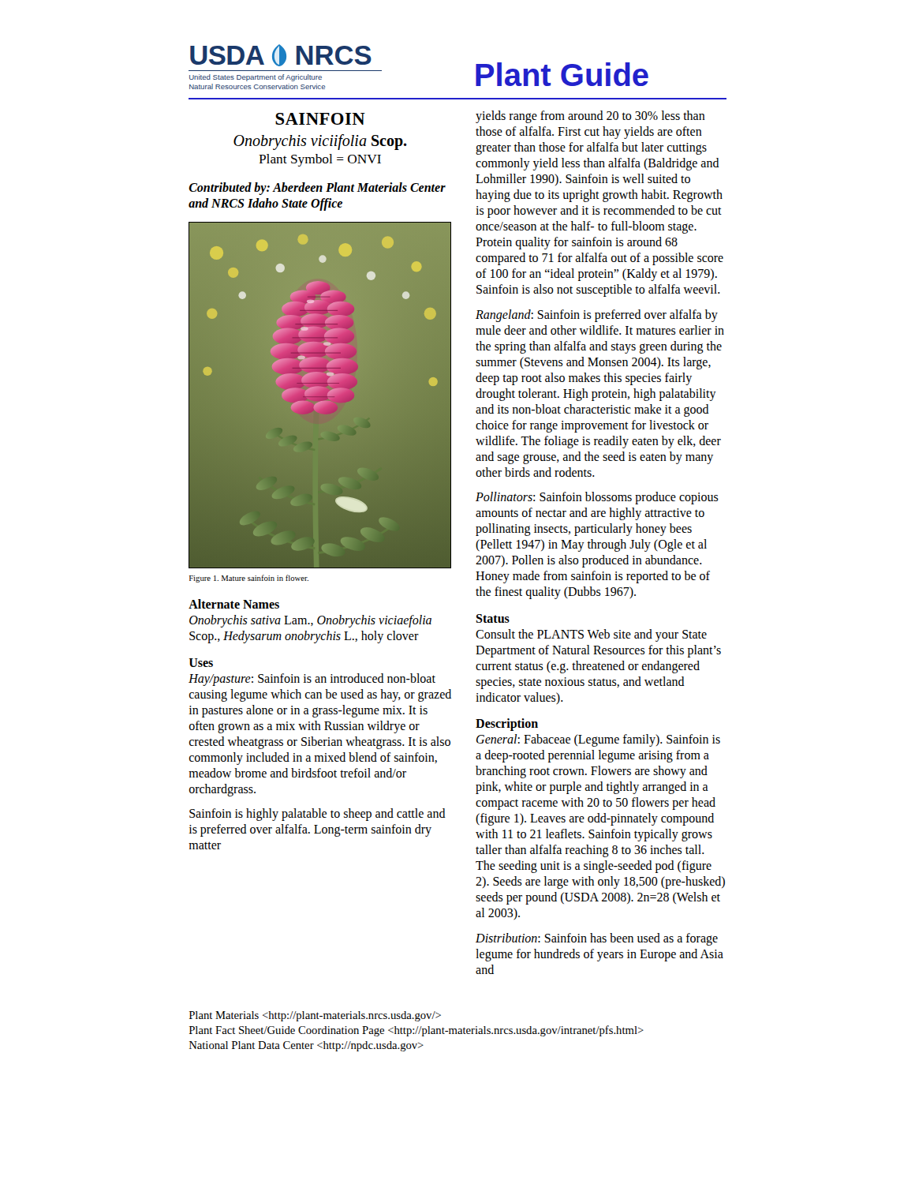USDA NRCS
United States Department of Agriculture
Natural Resources Conservation Service
Plant Guide
SAINFOIN
Onobrychis viciifolia Scop.
Plant Symbol = ONVI
Contributed by: Aberdeen Plant Materials Center and NRCS Idaho State Office
Figure 1. Mature sainfoin in flower.
Alternate Names
Onobrychis sativa Lam., Onobrychis viciaefolia Scop., Hedysarum onobrychis L., holy clover
Uses
Hay/pasture: Sainfoin is an introduced non-bloat causing legume which can be used as hay, or grazed in pastures alone or in a grass-legume mix. It is often grown as a mix with Russian wildrye or crested wheatgrass or Siberian wheatgrass. It is also commonly included in a mixed blend of sainfoin, meadow brome and birdsfoot trefoil and/or orchardgrass.
Sainfoin is highly palatable to sheep and cattle and is preferred over alfalfa. Long-term sainfoin dry matter
yields range from around 20 to 30% less than those of alfalfa. First cut hay yields are often greater than those for alfalfa but later cuttings commonly yield less than alfalfa (Baldridge and Lohmiller 1990). Sainfoin is well suited to haying due to its upright growth habit. Regrowth is poor however and it is recommended to be cut once/season at the half- to full-bloom stage. Protein quality for sainfoin is around 68 compared to 71 for alfalfa out of a possible score of 100 for an “ideal protein” (Kaldy et al 1979). Sainfoin is also not susceptible to alfalfa weevil.
Rangeland: Sainfoin is preferred over alfalfa by mule deer and other wildlife. It matures earlier in the spring than alfalfa and stays green during the summer (Stevens and Monsen 2004). Its large, deep tap root also makes this species fairly drought tolerant. High protein, high palatability and its non-bloat characteristic make it a good choice for range improvement for livestock or wildlife. The foliage is readily eaten by elk, deer and sage grouse, and the seed is eaten by many other birds and rodents.
Pollinators: Sainfoin blossoms produce copious amounts of nectar and are highly attractive to pollinating insects, particularly honey bees (Pellett 1947) in May through July (Ogle et al 2007). Pollen is also produced in abundance. Honey made from sainfoin is reported to be of the finest quality (Dubbs 1967).
Status
Consult the PLANTS Web site and your State Department of Natural Resources for this plant’s current status (e.g. threatened or endangered species, state noxious status, and wetland indicator values).
Description
General: Fabaceae (Legume family). Sainfoin is a deep-rooted perennial legume arising from a branching root crown. Flowers are showy and pink, white or purple and tightly arranged in a compact raceme with 20 to 50 flowers per head (figure 1). Leaves are odd-pinnately compound with 11 to 21 leaflets. Sainfoin typically grows taller than alfalfa reaching 8 to 36 inches tall. The seeding unit is a single-seeded pod (figure 2). Seeds are large with only 18,500 (pre-husked) seeds per pound (USDA 2008). 2n=28 (Welsh et al 2003).
Distribution: Sainfoin has been used as a forage legume for hundreds of years in Europe and Asia and
Plant Materials <http://plant-materials.nrcs.usda.gov/>
Plant Fact Sheet/Guide Coordination Page <http://plant-materials.nrcs.usda.gov/intranet/pfs.html>
National Plant Data Center <http://npdc.usda.gov>